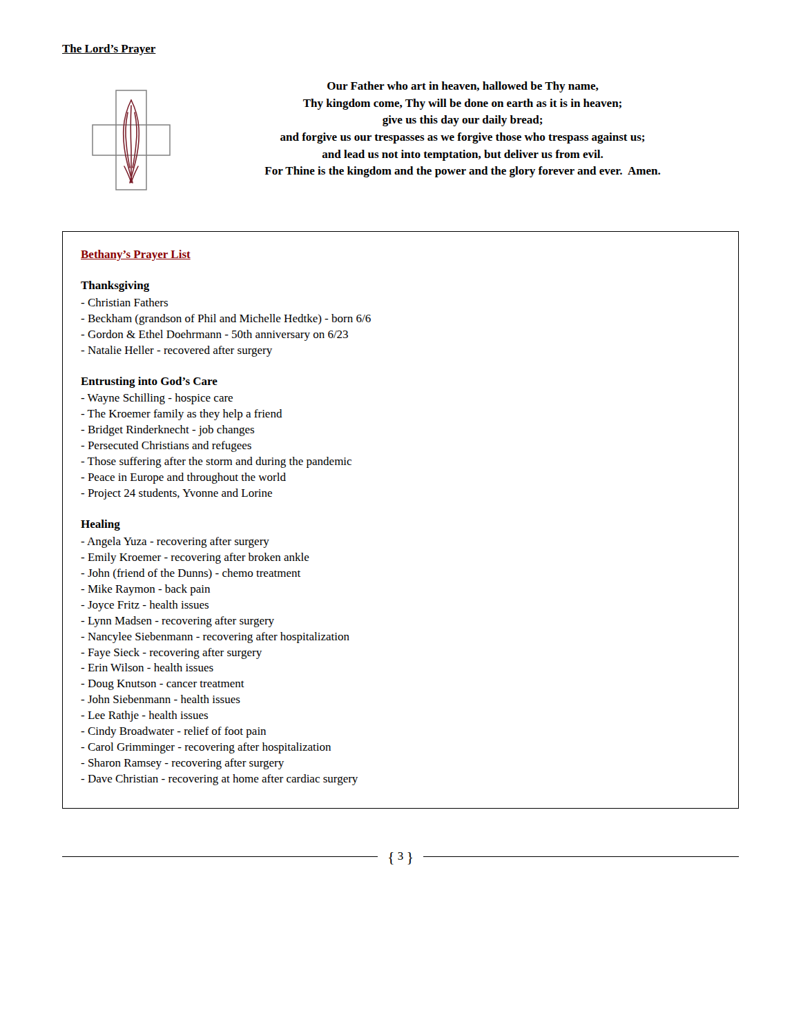The Lord’s Prayer
Our Father who art in heaven, hallowed be Thy name,
Thy kingdom come, Thy will be done on earth as it is in heaven;
give us this day our daily bread;
and forgive us our trespasses as we forgive those who trespass against us;
and lead us not into temptation, but deliver us from evil.
For Thine is the kingdom and the power and the glory forever and ever. Amen.
Bethany’s Prayer List
Thanksgiving
- Christian Fathers
- Beckham (grandson of Phil and Michelle Hedtke) - born 6/6
- Gordon & Ethel Doehrmann - 50th anniversary on 6/23
- Natalie Heller - recovered after surgery
Entrusting into God’s Care
- Wayne Schilling - hospice care
- The Kroemer family as they help a friend
- Bridget Rinderknecht - job changes
- Persecuted Christians and refugees
- Those suffering after the storm and during the pandemic
- Peace in Europe and throughout the world
- Project 24 students, Yvonne and Lorine
Healing
- Angela Yuza - recovering after surgery
- Emily Kroemer - recovering after broken ankle
- John (friend of the Dunns) - chemo treatment
- Mike Raymon - back pain
- Joyce Fritz - health issues
- Lynn Madsen - recovering after surgery
- Nancylee Siebenmann - recovering after hospitalization
- Faye Sieck - recovering after surgery
- Erin Wilson - health issues
- Doug Knutson - cancer treatment
- John Siebenmann - health issues
- Lee Rathje - health issues
- Cindy Broadwater - relief of foot pain
- Carol Grimminger - recovering after hospitalization
- Sharon Ramsey - recovering after surgery
- Dave Christian - recovering at home after cardiac surgery
{ 3 }